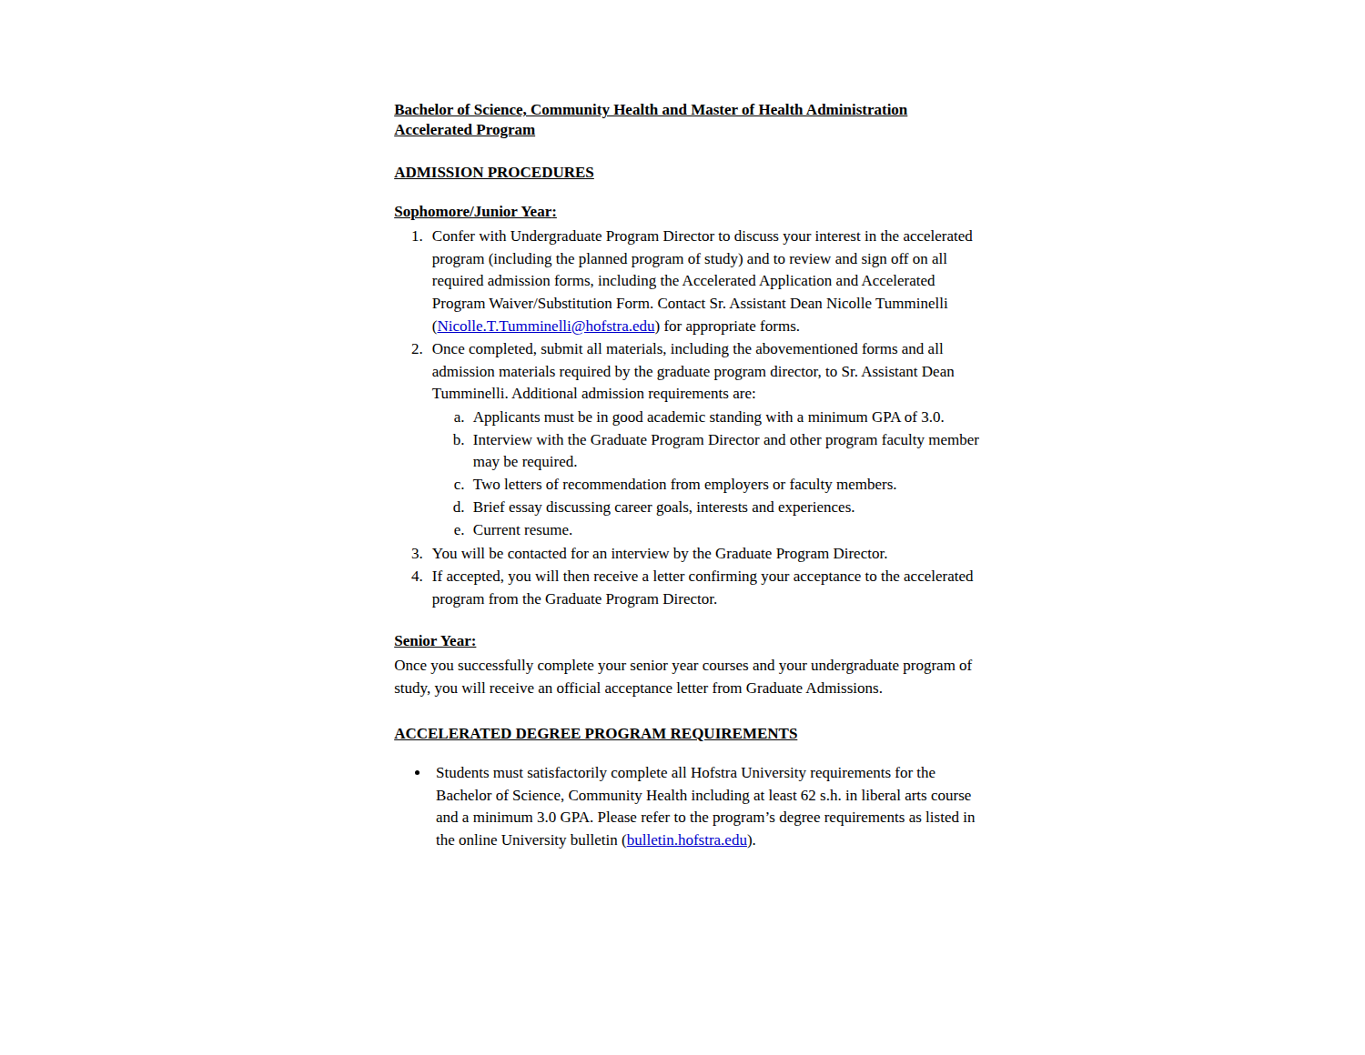Bachelor of Science, Community Health and Master of Health Administration Accelerated Program
ADMISSION PROCEDURES
Sophomore/Junior Year:
Confer with Undergraduate Program Director to discuss your interest in the accelerated program (including the planned program of study) and to review and sign off on all required admission forms, including the Accelerated Application and Accelerated Program Waiver/Substitution Form. Contact Sr. Assistant Dean Nicolle Tumminelli (Nicolle.T.Tumminelli@hofstra.edu) for appropriate forms.
Once completed, submit all materials, including the abovementioned forms and all admission materials required by the graduate program director, to Sr. Assistant Dean Tumminelli. Additional admission requirements are:
Applicants must be in good academic standing with a minimum GPA of 3.0.
Interview with the Graduate Program Director and other program faculty member may be required.
Two letters of recommendation from employers or faculty members.
Brief essay discussing career goals, interests and experiences.
Current resume.
You will be contacted for an interview by the Graduate Program Director.
If accepted, you will then receive a letter confirming your acceptance to the accelerated program from the Graduate Program Director.
Senior Year:
Once you successfully complete your senior year courses and your undergraduate program of study, you will receive an official acceptance letter from Graduate Admissions.
ACCELERATED DEGREE PROGRAM REQUIREMENTS
Students must satisfactorily complete all Hofstra University requirements for the Bachelor of Science, Community Health including at least 62 s.h. in liberal arts course and a minimum 3.0 GPA. Please refer to the program’s degree requirements as listed in the online University bulletin (bulletin.hofstra.edu).